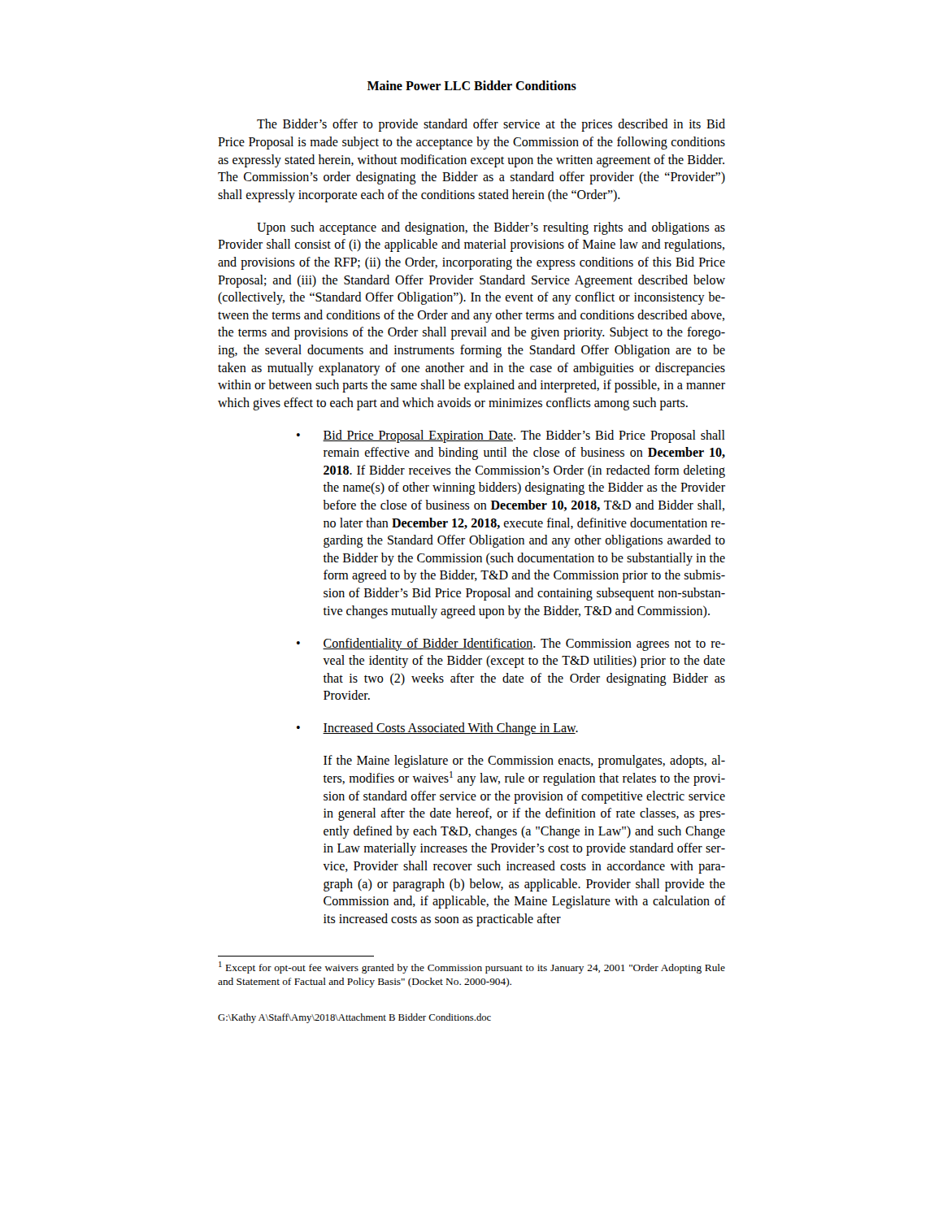Maine Power LLC Bidder Conditions
The Bidder’s offer to provide standard offer service at the prices described in its Bid Price Proposal is made subject to the acceptance by the Commission of the following conditions as expressly stated herein, without modification except upon the written agreement of the Bidder. The Commission’s order designating the Bidder as a standard offer provider (the “Provider”) shall expressly incorporate each of the conditions stated herein (the “Order”).
Upon such acceptance and designation, the Bidder’s resulting rights and obligations as Provider shall consist of (i) the applicable and material provisions of Maine law and regulations, and provisions of the RFP; (ii) the Order, incorporating the express conditions of this Bid Price Proposal; and (iii) the Standard Offer Provider Standard Service Agreement described below (collectively, the “Standard Offer Obligation”). In the event of any conflict or inconsistency between the terms and conditions of the Order and any other terms and conditions described above, the terms and provisions of the Order shall prevail and be given priority. Subject to the foregoing, the several documents and instruments forming the Standard Offer Obligation are to be taken as mutually explanatory of one another and in the case of ambiguities or discrepancies within or between such parts the same shall be explained and interpreted, if possible, in a manner which gives effect to each part and which avoids or minimizes conflicts among such parts.
Bid Price Proposal Expiration Date. The Bidder’s Bid Price Proposal shall remain effective and binding until the close of business on December 10, 2018. If Bidder receives the Commission’s Order (in redacted form deleting the name(s) of other winning bidders) designating the Bidder as the Provider before the close of business on December 10, 2018, T&D and Bidder shall, no later than December 12, 2018, execute final, definitive documentation regarding the Standard Offer Obligation and any other obligations awarded to the Bidder by the Commission (such documentation to be substantially in the form agreed to by the Bidder, T&D and the Commission prior to the submission of Bidder’s Bid Price Proposal and containing subsequent non-substantive changes mutually agreed upon by the Bidder, T&D and Commission).
Confidentiality of Bidder Identification. The Commission agrees not to reveal the identity of the Bidder (except to the T&D utilities) prior to the date that is two (2) weeks after the date of the Order designating Bidder as Provider.
Increased Costs Associated With Change in Law.
If the Maine legislature or the Commission enacts, promulgates, adopts, alters, modifies or waives1 any law, rule or regulation that relates to the provision of standard offer service or the provision of competitive electric service in general after the date hereof, or if the definition of rate classes, as presently defined by each T&D, changes (a "Change in Law") and such Change in Law materially increases the Provider’s cost to provide standard offer service, Provider shall recover such increased costs in accordance with paragraph (a) or paragraph (b) below, as applicable. Provider shall provide the Commission and, if applicable, the Maine Legislature with a calculation of its increased costs as soon as practicable after
1 Except for opt-out fee waivers granted by the Commission pursuant to its January 24, 2001 "Order Adopting Rule and Statement of Factual and Policy Basis" (Docket No. 2000-904).
G:\Kathy A\Staff\Amy\2018\Attachment B Bidder Conditions.doc